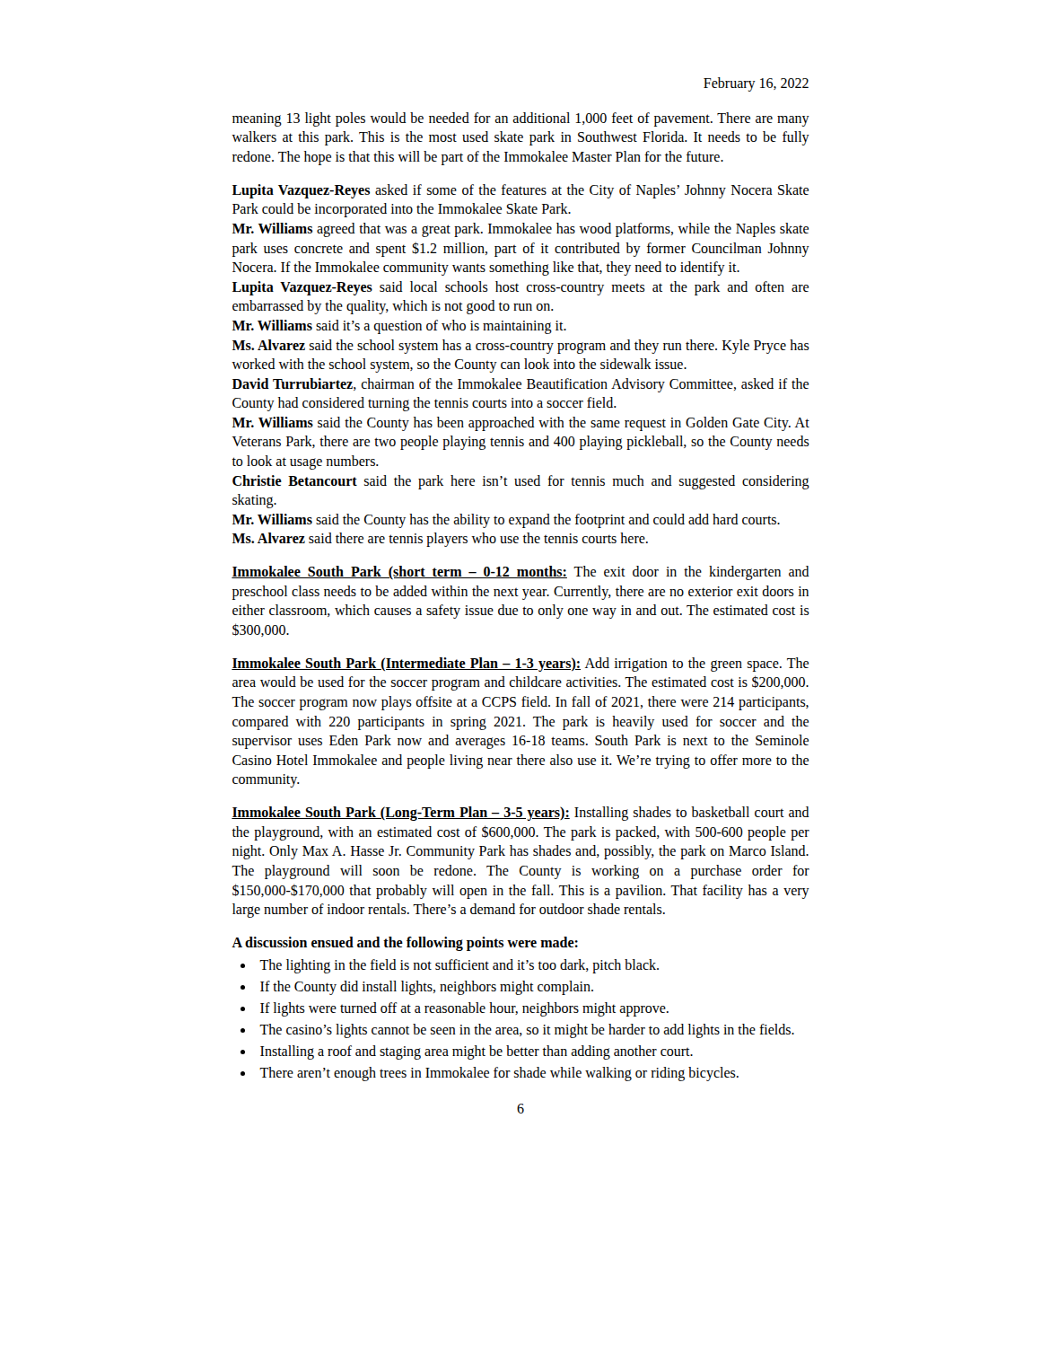February 16, 2022
meaning 13 light poles would be needed for an additional 1,000 feet of pavement. There are many walkers at this park. This is the most used skate park in Southwest Florida. It needs to be fully redone. The hope is that this will be part of the Immokalee Master Plan for the future.
Lupita Vazquez-Reyes asked if some of the features at the City of Naples’ Johnny Nocera Skate Park could be incorporated into the Immokalee Skate Park.
Mr. Williams agreed that was a great park. Immokalee has wood platforms, while the Naples skate park uses concrete and spent $1.2 million, part of it contributed by former Councilman Johnny Nocera. If the Immokalee community wants something like that, they need to identify it.
Lupita Vazquez-Reyes said local schools host cross-country meets at the park and often are embarrassed by the quality, which is not good to run on.
Mr. Williams said it’s a question of who is maintaining it.
Ms. Alvarez said the school system has a cross-country program and they run there. Kyle Pryce has worked with the school system, so the County can look into the sidewalk issue.
David Turrubiartez, chairman of the Immokalee Beautification Advisory Committee, asked if the County had considered turning the tennis courts into a soccer field.
Mr. Williams said the County has been approached with the same request in Golden Gate City. At Veterans Park, there are two people playing tennis and 400 playing pickleball, so the County needs to look at usage numbers.
Christie Betancourt said the park here isn’t used for tennis much and suggested considering skating.
Mr. Williams said the County has the ability to expand the footprint and could add hard courts.
Ms. Alvarez said there are tennis players who use the tennis courts here.
Immokalee South Park (short term – 0-12 months: The exit door in the kindergarten and preschool class needs to be added within the next year. Currently, there are no exterior exit doors in either classroom, which causes a safety issue due to only one way in and out. The estimated cost is $300,000.
Immokalee South Park (Intermediate Plan – 1-3 years): Add irrigation to the green space. The area would be used for the soccer program and childcare activities. The estimated cost is $200,000. The soccer program now plays offsite at a CCPS field. In fall of 2021, there were 214 participants, compared with 220 participants in spring 2021. The park is heavily used for soccer and the supervisor uses Eden Park now and averages 16-18 teams. South Park is next to the Seminole Casino Hotel Immokalee and people living near there also use it. We’re trying to offer more to the community.
Immokalee South Park (Long-Term Plan – 3-5 years): Installing shades to basketball court and the playground, with an estimated cost of $600,000. The park is packed, with 500-600 people per night. Only Max A. Hasse Jr. Community Park has shades and, possibly, the park on Marco Island. The playground will soon be redone. The County is working on a purchase order for $150,000-$170,000 that probably will open in the fall. This is a pavilion. That facility has a very large number of indoor rentals. There’s a demand for outdoor shade rentals.
A discussion ensued and the following points were made:
The lighting in the field is not sufficient and it’s too dark, pitch black.
If the County did install lights, neighbors might complain.
If lights were turned off at a reasonable hour, neighbors might approve.
The casino’s lights cannot be seen in the area, so it might be harder to add lights in the fields.
Installing a roof and staging area might be better than adding another court.
There aren’t enough trees in Immokalee for shade while walking or riding bicycles.
6